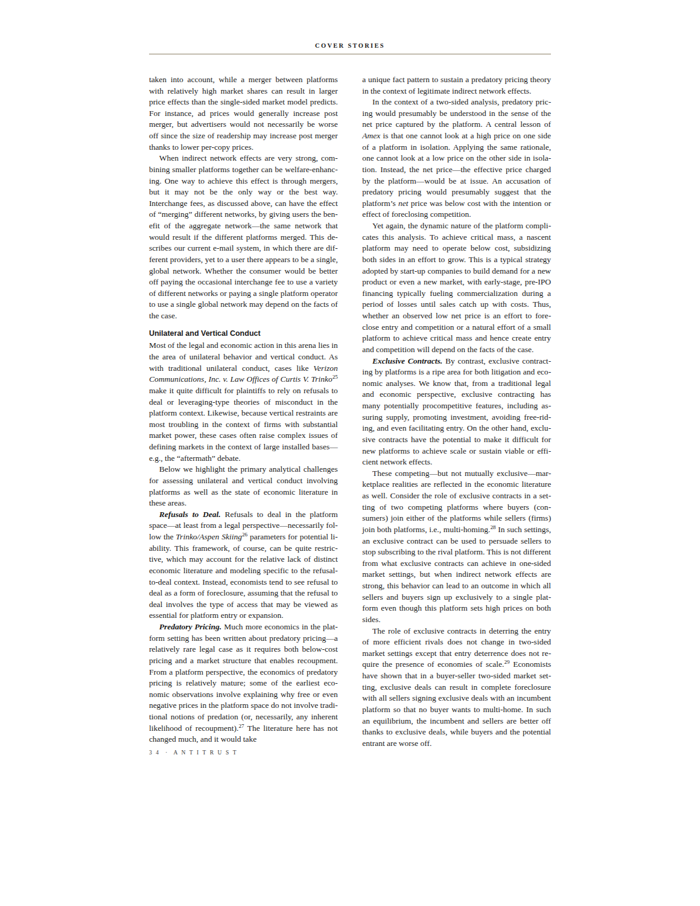Cover Stories
taken into account, while a merger between platforms with relatively high market shares can result in larger price effects than the single-sided market model predicts. For instance, ad prices would generally increase post merger, but advertisers would not necessarily be worse off since the size of readership may increase post merger thanks to lower per-copy prices.
When indirect network effects are very strong, combining smaller platforms together can be welfare-enhancing. One way to achieve this effect is through mergers, but it may not be the only way or the best way. Interchange fees, as discussed above, can have the effect of “merging” different networks, by giving users the benefit of the aggregate network—the same network that would result if the different platforms merged. This describes our current e-mail system, in which there are different providers, yet to a user there appears to be a single, global network. Whether the consumer would be better off paying the occasional interchange fee to use a variety of different networks or paying a single platform operator to use a single global network may depend on the facts of the case.
Unilateral and Vertical Conduct
Most of the legal and economic action in this arena lies in the area of unilateral behavior and vertical conduct. As with traditional unilateral conduct, cases like Verizon Communications, Inc. v. Law Offices of Curtis V. Trinko25 make it quite difficult for plaintiffs to rely on refusals to deal or leveraging-type theories of misconduct in the platform context. Likewise, because vertical restraints are most troubling in the context of firms with substantial market power, these cases often raise complex issues of defining markets in the context of large installed bases—e.g., the “aftermath” debate.
Below we highlight the primary analytical challenges for assessing unilateral and vertical conduct involving platforms as well as the state of economic literature in these areas.
Refusals to Deal. Refusals to deal in the platform space—at least from a legal perspective—necessarily follow the Trinko/Aspen Skiing26 parameters for potential liability. This framework, of course, can be quite restrictive, which may account for the relative lack of distinct economic literature and modeling specific to the refusal-to-deal context. Instead, economists tend to see refusal to deal as a form of foreclosure, assuming that the refusal to deal involves the type of access that may be viewed as essential for platform entry or expansion.
Predatory Pricing. Much more economics in the platform setting has been written about predatory pricing—a relatively rare legal case as it requires both below-cost pricing and a market structure that enables recoupment. From a platform perspective, the economics of predatory pricing is relatively mature; some of the earliest economic observations involve explaining why free or even negative prices in the platform space do not involve traditional notions of predation (or, necessarily, any inherent likelihood of recoupment).27 The literature here has not changed much, and it would take
a unique fact pattern to sustain a predatory pricing theory in the context of legitimate indirect network effects.
In the context of a two-sided analysis, predatory pricing would presumably be understood in the sense of the net price captured by the platform. A central lesson of Amex is that one cannot look at a high price on one side of a platform in isolation. Applying the same rationale, one cannot look at a low price on the other side in isolation. Instead, the net price—the effective price charged by the platform—would be at issue. An accusation of predatory pricing would presumably suggest that the platform’s net price was below cost with the intention or effect of foreclosing competition.
Yet again, the dynamic nature of the platform complicates this analysis. To achieve critical mass, a nascent platform may need to operate below cost, subsidizing both sides in an effort to grow. This is a typical strategy adopted by start-up companies to build demand for a new product or even a new market, with early-stage, pre-IPO financing typically fueling commercialization during a period of losses until sales catch up with costs. Thus, whether an observed low net price is an effort to foreclose entry and competition or a natural effort of a small platform to achieve critical mass and hence create entry and competition will depend on the facts of the case.
Exclusive Contracts. By contrast, exclusive contracting by platforms is a ripe area for both litigation and economic analyses. We know that, from a traditional legal and economic perspective, exclusive contracting has many potentially procompetitive features, including assuring supply, promoting investment, avoiding free-riding, and even facilitating entry. On the other hand, exclusive contracts have the potential to make it difficult for new platforms to achieve scale or sustain viable or efficient network effects.
These competing—but not mutually exclusive—marketplace realities are reflected in the economic literature as well. Consider the role of exclusive contracts in a setting of two competing platforms where buyers (consumers) join either of the platforms while sellers (firms) join both platforms, i.e., multi-homing.28 In such settings, an exclusive contract can be used to persuade sellers to stop subscribing to the rival platform. This is not different from what exclusive contracts can achieve in one-sided market settings, but when indirect network effects are strong, this behavior can lead to an outcome in which all sellers and buyers sign up exclusively to a single platform even though this platform sets high prices on both sides.
The role of exclusive contracts in deterring the entry of more efficient rivals does not change in two-sided market settings except that entry deterrence does not require the presence of economies of scale.29 Economists have shown that in a buyer-seller two-sided market setting, exclusive deals can result in complete foreclosure with all sellers signing exclusive deals with an incumbent platform so that no buyer wants to multi-home. In such an equilibrium, the incumbent and sellers are better off thanks to exclusive deals, while buyers and the potential entrant are worse off.
3 4 · A N T I T R U S T